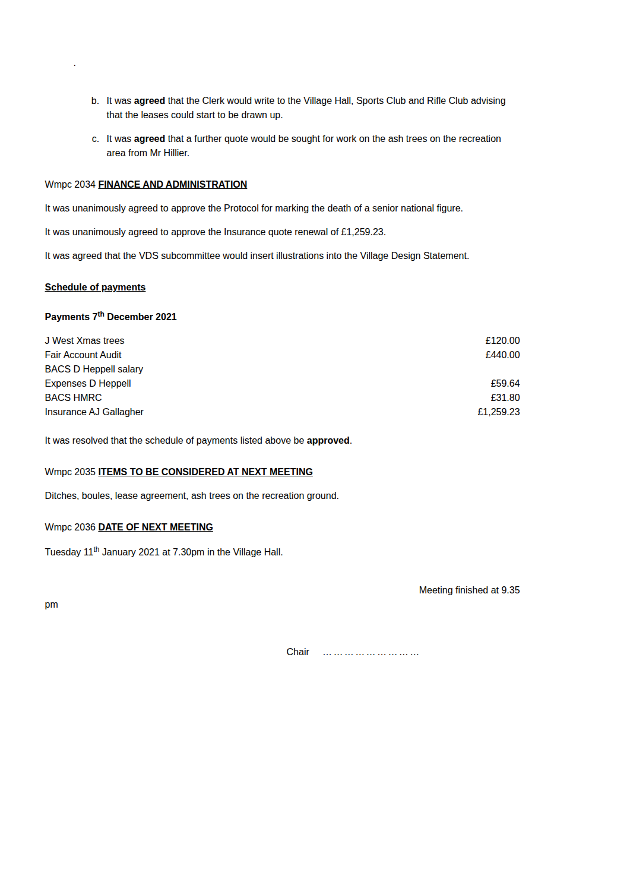.
It was agreed that the Clerk would write to the Village Hall, Sports Club and Rifle Club advising that the leases could start to be drawn up.
It was agreed that a further quote would be sought for work on the ash trees on the recreation area from Mr Hillier.
Wmpc 2034 Finance and Administration
It was unanimously agreed to approve the Protocol for marking the death of a senior national figure.
It was unanimously agreed to approve the Insurance quote renewal of £1,259.23.
It was agreed that the VDS subcommittee would insert illustrations into the Village Design Statement.
Schedule of payments
Payments 7th December 2021
| J West Xmas trees | £120.00 |
| Fair Account Audit | £440.00 |
| BACS D Heppell salary | |
| Expenses D Heppell | £59.64 |
| BACS HMRC | £31.80 |
| Insurance AJ Gallagher | £1,259.23 |
It was resolved that the schedule of payments listed above be approved.
Wmpc 2035 Items to be considered at next meeting
Ditches, boules, lease agreement, ash trees on the recreation ground.
Wmpc 2036 Date of next meeting
Tuesday 11th January 2021 at 7.30pm in the Village Hall.
Meeting finished at 9.35
pm
Chair ………………………